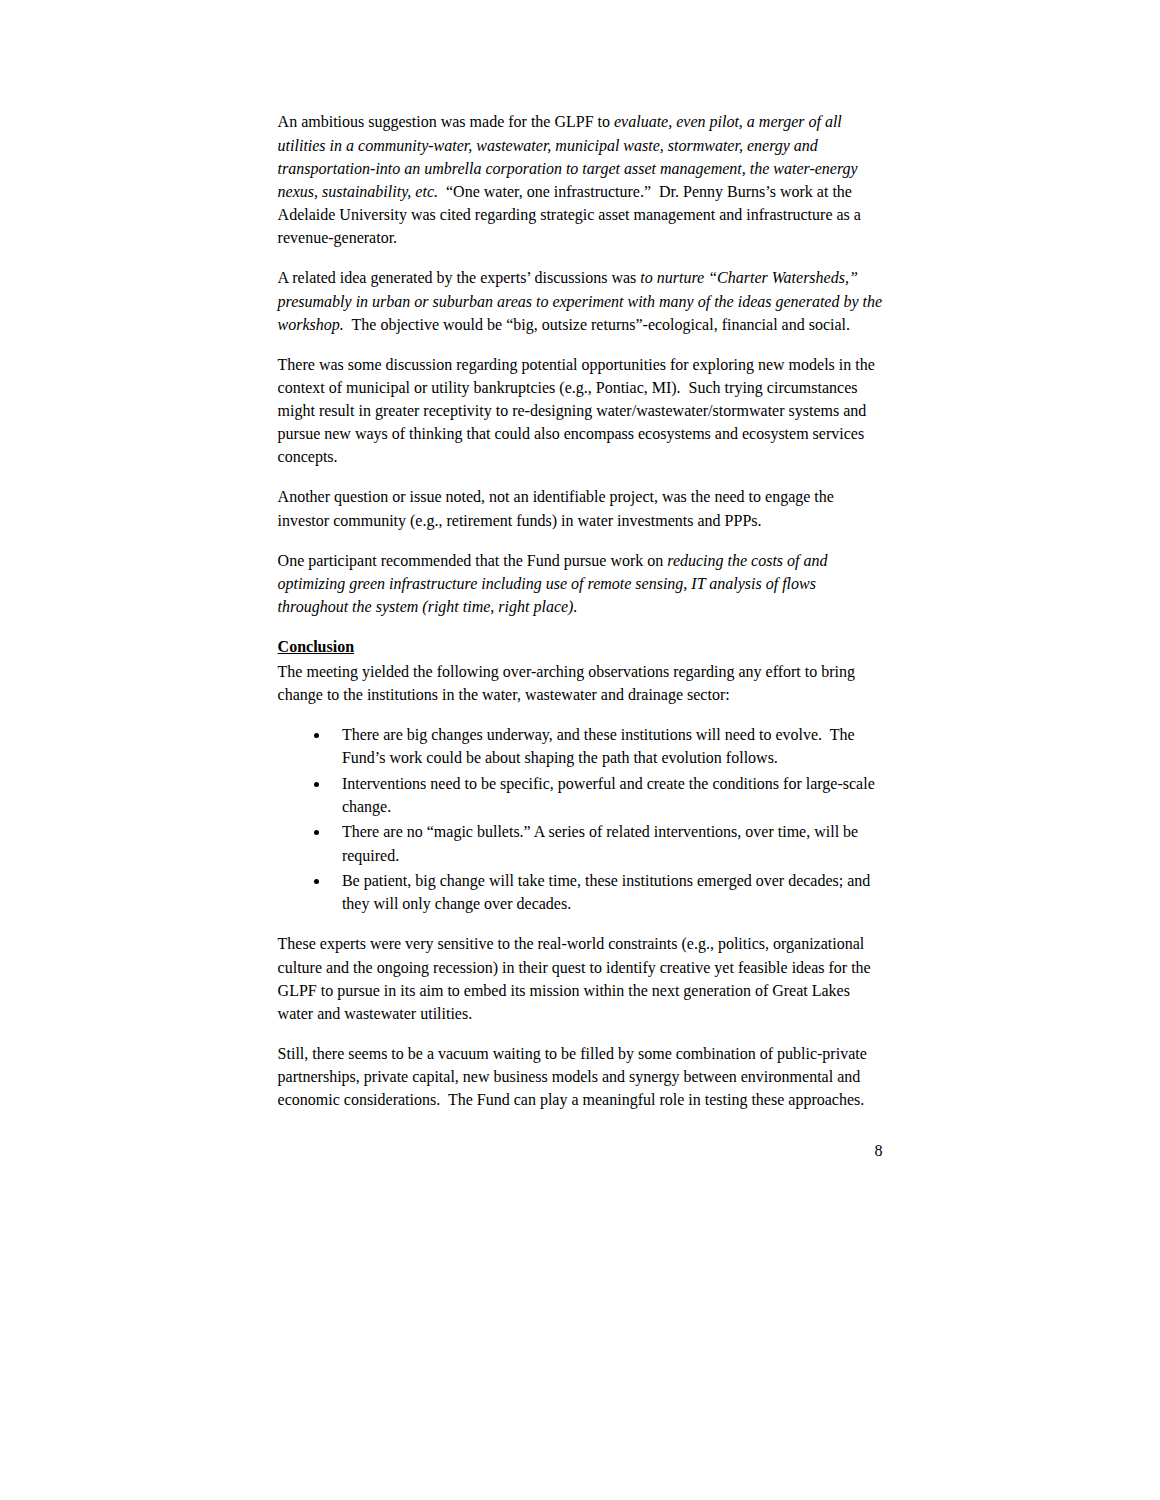An ambitious suggestion was made for the GLPF to evaluate, even pilot, a merger of all utilities in a community-water, wastewater, municipal waste, stormwater, energy and transportation-into an umbrella corporation to target asset management, the water-energy nexus, sustainability, etc. “One water, one infrastructure.” Dr. Penny Burns’s work at the Adelaide University was cited regarding strategic asset management and infrastructure as a revenue-generator.
A related idea generated by the experts’ discussions was to nurture “Charter Watersheds,” presumably in urban or suburban areas to experiment with many of the ideas generated by the workshop. The objective would be “big, outsize returns”-ecological, financial and social.
There was some discussion regarding potential opportunities for exploring new models in the context of municipal or utility bankruptcies (e.g., Pontiac, MI). Such trying circumstances might result in greater receptivity to re-designing water/wastewater/stormwater systems and pursue new ways of thinking that could also encompass ecosystems and ecosystem services concepts.
Another question or issue noted, not an identifiable project, was the need to engage the investor community (e.g., retirement funds) in water investments and PPPs.
One participant recommended that the Fund pursue work on reducing the costs of and optimizing green infrastructure including use of remote sensing, IT analysis of flows throughout the system (right time, right place).
Conclusion
The meeting yielded the following over-arching observations regarding any effort to bring change to the institutions in the water, wastewater and drainage sector:
There are big changes underway, and these institutions will need to evolve. The Fund’s work could be about shaping the path that evolution follows.
Interventions need to be specific, powerful and create the conditions for large-scale change.
There are no “magic bullets.” A series of related interventions, over time, will be required.
Be patient, big change will take time, these institutions emerged over decades; and they will only change over decades.
These experts were very sensitive to the real-world constraints (e.g., politics, organizational culture and the ongoing recession) in their quest to identify creative yet feasible ideas for the GLPF to pursue in its aim to embed its mission within the next generation of Great Lakes water and wastewater utilities.
Still, there seems to be a vacuum waiting to be filled by some combination of public-private partnerships, private capital, new business models and synergy between environmental and economic considerations. The Fund can play a meaningful role in testing these approaches.
8